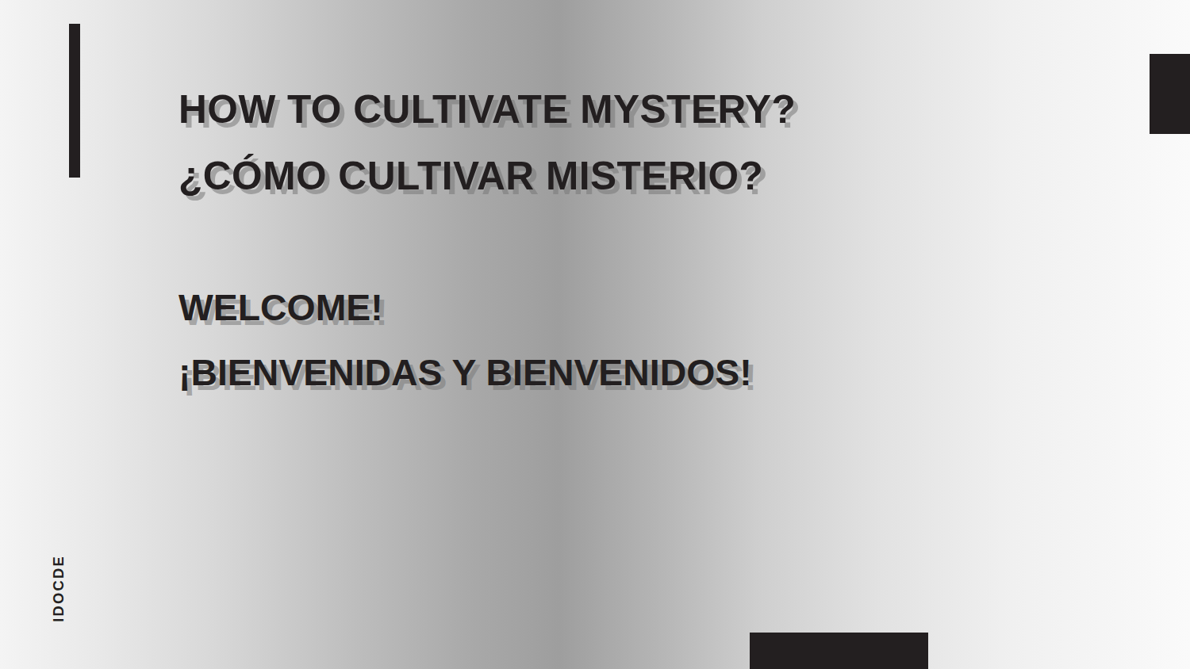IDOCDE
HOW TO CULTIVATE MYSTERY?
¿CÓMO CULTIVAR MISTERIO?
WELCOME!
¡BIENVENIDAS Y BIENVENIDOS!